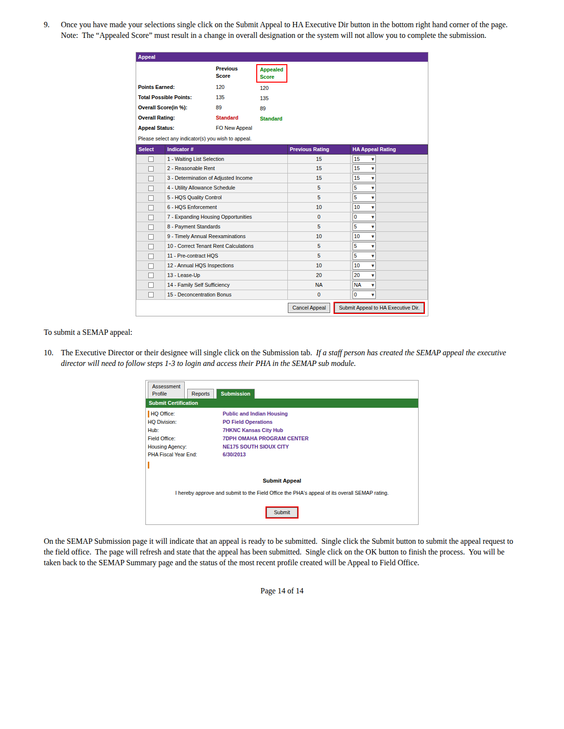9. Once you have made your selections single click on the Submit Appeal to HA Executive Dir button in the bottom right hand corner of the page. Note: The “Appealed Score” must result in a change in overall designation or the system will not allow you to complete the submission.
Appeal
| | Previous Score | Appealed Score |
| Points Earned: | 120 | 120 |
| Total Possible Points: | 135 | 135 |
| Overall Score(in %): | 89 | 89 |
| Overall Rating: | Standard | Standard |
| Appeal Status: | FO New Appeal | |
Please select any indicator(s) you wish to appeal.
| Select | Indicator # | Previous Rating | HA Appeal Rating |
| --- | --- | --- | --- |
| | 1 - Waiting List Selection | 15 | 15 ▾ |
| | 2 - Reasonable Rent | 15 | 15 ▾ |
| | 3 - Determination of Adjusted Income | 15 | 15 ▾ |
| | 4 - Utility Allowance Schedule | 5 | 5 ▾ |
| | 5 - HQS Quality Control | 5 | 5 ▾ |
| | 6 - HQS Enforcement | 10 | 10 ▾ |
| | 7 - Expanding Housing Opportunities | 0 | 0 ▾ |
| | 8 - Payment Standards | 5 | 5 ▾ |
| | 9 - Timely Annual Reexaminations | 10 | 10 ▾ |
| | 10 - Correct Tenant Rent Calculations | 5 | 5 ▾ |
| | 11 - Pre-contract HQS | 5 | 5 ▾ |
| | 12 - Annual HQS Inspections | 10 | 10 ▾ |
| | 13 - Lease-Up | 20 | 20 ▾ |
| | 14 - Family Self Sufficiency | NA | NA ▾ |
| | 15 - Deconcentration Bonus | 0 | 0 ▾ |
Cancel Appeal Submit Appeal to HA Executive Dir.
To submit a SEMAP appeal:
10. The Executive Director or their designee will single click on the Submission tab. If a staff person has created the SEMAP appeal the executive director will need to follow steps 1-3 to login and access their PHA in the SEMAP sub module.
Assessment
Profile Reports Submission
Submit Certification
| HQ Office: | Public and Indian Housing |
| HQ Division: | PO Field Operations |
| Hub: | 7HKNC Kansas City Hub |
| Field Office: | 7DPH OMAHA PROGRAM CENTER |
| Housing Agency: | NE175 SOUTH SIOUX CITY |
| PHA Fiscal Year End: | 6/30/2013 |
Submit Appeal
I hereby approve and submit to the Field Office the PHA's appeal of its overall SEMAP rating.
Submit
On the SEMAP Submission page it will indicate that an appeal is ready to be submitted. Single click the Submit button to submit the appeal request to the field office. The page will refresh and state that the appeal has been submitted. Single click on the OK button to finish the process. You will be taken back to the SEMAP Summary page and the status of the most recent profile created will be Appeal to Field Office.
Page 14 of 14